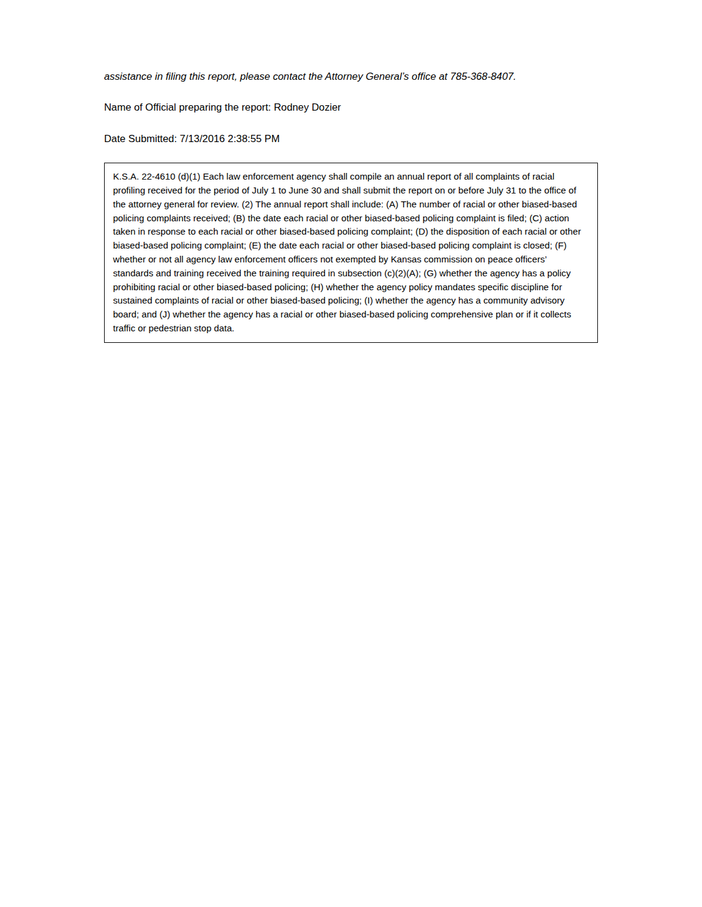assistance in filing this report, please contact the Attorney General’s office at 785-368-8407.
Name of Official preparing the report: Rodney Dozier
Date Submitted: 7/13/2016 2:38:55 PM
K.S.A. 22-4610 (d)(1) Each law enforcement agency shall compile an annual report of all complaints of racial profiling received for the period of July 1 to June 30 and shall submit the report on or before July 31 to the office of the attorney general for review. (2) The annual report shall include: (A) The number of racial or other biased-based policing complaints received; (B) the date each racial or other biased-based policing complaint is filed; (C) action taken in response to each racial or other biased-based policing complaint; (D) the disposition of each racial or other biased-based policing complaint; (E) the date each racial or other biased-based policing complaint is closed; (F) whether or not all agency law enforcement officers not exempted by Kansas commission on peace officers’ standards and training received the training required in subsection (c)(2)(A); (G) whether the agency has a policy prohibiting racial or other biased-based policing; (H) whether the agency policy mandates specific discipline for sustained complaints of racial or other biased-based policing; (I) whether the agency has a community advisory board; and (J) whether the agency has a racial or other biased-based policing comprehensive plan or if it collects traffic or pedestrian stop data.